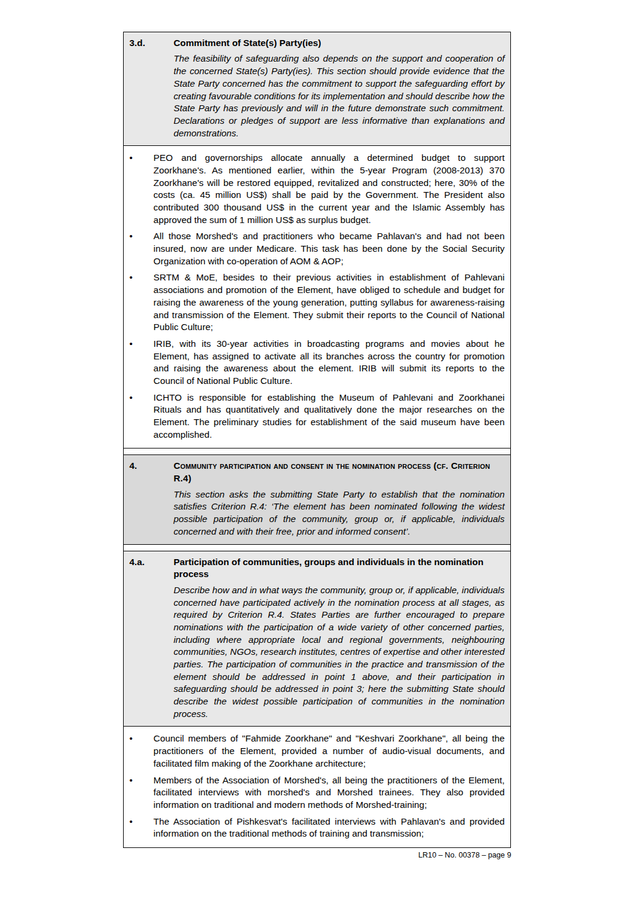3.d. Commitment of State(s) Party(ies)
The feasibility of safeguarding also depends on the support and cooperation of the concerned State(s) Party(ies). This section should provide evidence that the State Party concerned has the commitment to support the safeguarding effort by creating favourable conditions for its implementation and should describe how the State Party has previously and will in the future demonstrate such commitment. Declarations or pledges of support are less informative than explanations and demonstrations.
• PEO and governorships allocate annually a determined budget to support Zoorkhane's. As mentioned earlier, within the 5-year Program (2008-2013) 370 Zoorkhane's will be restored equipped, revitalized and constructed; here, 30% of the costs (ca. 45 million US$) shall be paid by the Government. The President also contributed 300 thousand US$ in the current year and the Islamic Assembly has approved the sum of 1 million US$ as surplus budget.
• All those Morshed's and practitioners who became Pahlavan's and had not been insured, now are under Medicare. This task has been done by the Social Security Organization with co-operation of AOM & AOP;
• SRTM & MoE, besides to their previous activities in establishment of Pahlevani associations and promotion of the Element, have obliged to schedule and budget for raising the awareness of the young generation, putting syllabus for awareness-raising and transmission of the Element. They submit their reports to the Council of National Public Culture;
• IRIB, with its 30-year activities in broadcasting programs and movies about he Element, has assigned to activate all its branches across the country for promotion and raising the awareness about the element. IRIB will submit its reports to the Council of National Public Culture.
• ICHTO is responsible for establishing the Museum of Pahlevani and Zoorkhanei Rituals and has quantitatively and qualitatively done the major researches on the Element. The preliminary studies for establishment of the said museum have been accomplished.
4. Community participation and consent in the nomination process (cf. Criterion R.4)
This section asks the submitting State Party to establish that the nomination satisfies Criterion R.4: ‘The element has been nominated following the widest possible participation of the community, group or, if applicable, individuals concerned and with their free, prior and informed consent’.
4.a. Participation of communities, groups and individuals in the nomination process
Describe how and in what ways the community, group or, if applicable, individuals concerned have participated actively in the nomination process at all stages, as required by Criterion R.4. States Parties are further encouraged to prepare nominations with the participation of a wide variety of other concerned parties, including where appropriate local and regional governments, neighbouring communities, NGOs, research institutes, centres of expertise and other interested parties. The participation of communities in the practice and transmission of the element should be addressed in point 1 above, and their participation in safeguarding should be addressed in point 3; here the submitting State should describe the widest possible participation of communities in the nomination process.
• Council members of "Fahmide Zoorkhane" and "Keshvari Zoorkhane", all being the practitioners of the Element, provided a number of audio-visual documents, and facilitated film making of the Zoorkhane architecture;
• Members of the Association of Morshed's, all being the practitioners of the Element, facilitated interviews with morshed's and Morshed trainees. They also provided information on traditional and modern methods of Morshed-training;
• The Association of Pishkesvat's facilitated interviews with Pahlavan's and provided information on the traditional methods of training and transmission;
LR10 – No. 00378 – page 9